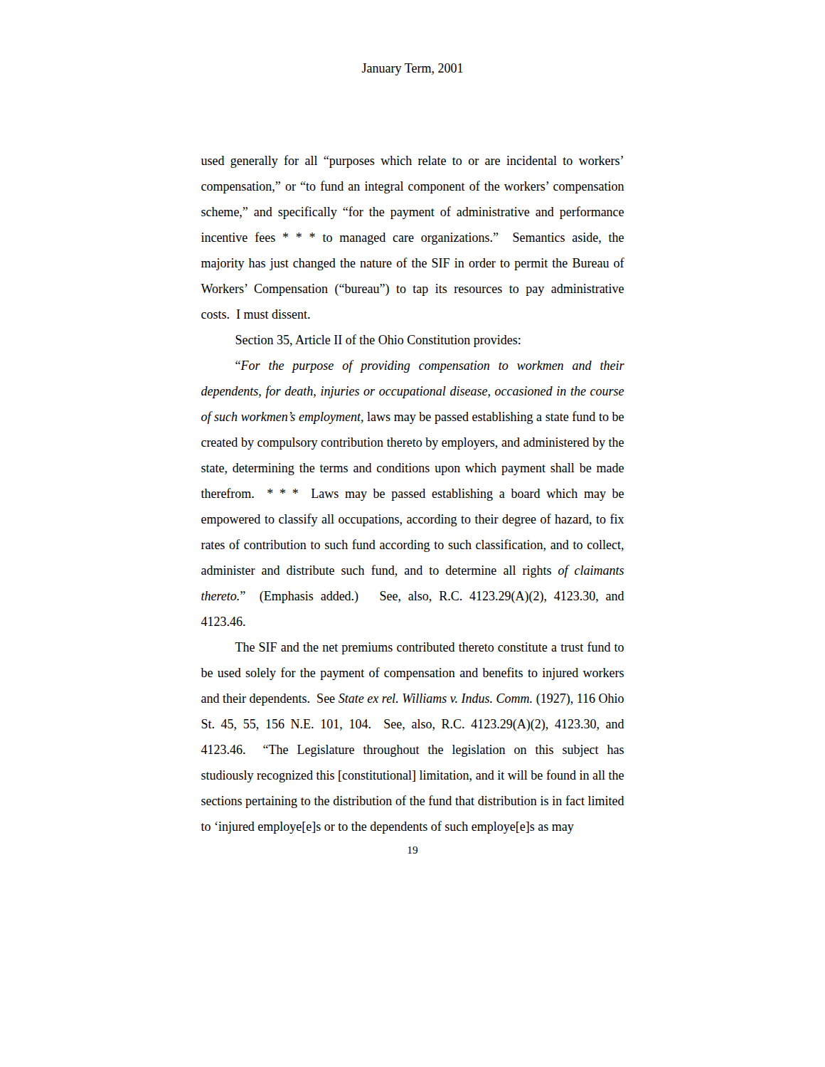January Term, 2001
used generally for all “purposes which relate to or are incidental to workers’ compensation,” or “to fund an integral component of the workers’ compensation scheme,” and specifically “for the payment of administrative and performance incentive fees * * * to managed care organizations.” Semantics aside, the majority has just changed the nature of the SIF in order to permit the Bureau of Workers’ Compensation (“bureau”) to tap its resources to pay administrative costs. I must dissent.
Section 35, Article II of the Ohio Constitution provides:
“For the purpose of providing compensation to workmen and their dependents, for death, injuries or occupational disease, occasioned in the course of such workmen’s employment, laws may be passed establishing a state fund to be created by compulsory contribution thereto by employers, and administered by the state, determining the terms and conditions upon which payment shall be made therefrom. * * * Laws may be passed establishing a board which may be empowered to classify all occupations, according to their degree of hazard, to fix rates of contribution to such fund according to such classification, and to collect, administer and distribute such fund, and to determine all rights of claimants thereto.” (Emphasis added.) See, also, R.C. 4123.29(A)(2), 4123.30, and 4123.46.
The SIF and the net premiums contributed thereto constitute a trust fund to be used solely for the payment of compensation and benefits to injured workers and their dependents. See State ex rel. Williams v. Indus. Comm. (1927), 116 Ohio St. 45, 55, 156 N.E. 101, 104. See, also, R.C. 4123.29(A)(2), 4123.30, and 4123.46. “The Legislature throughout the legislation on this subject has studiously recognized this [constitutional] limitation, and it will be found in all the sections pertaining to the distribution of the fund that distribution is in fact limited to ‘injured employe[e]s or to the dependents of such employe[e]s as may
19